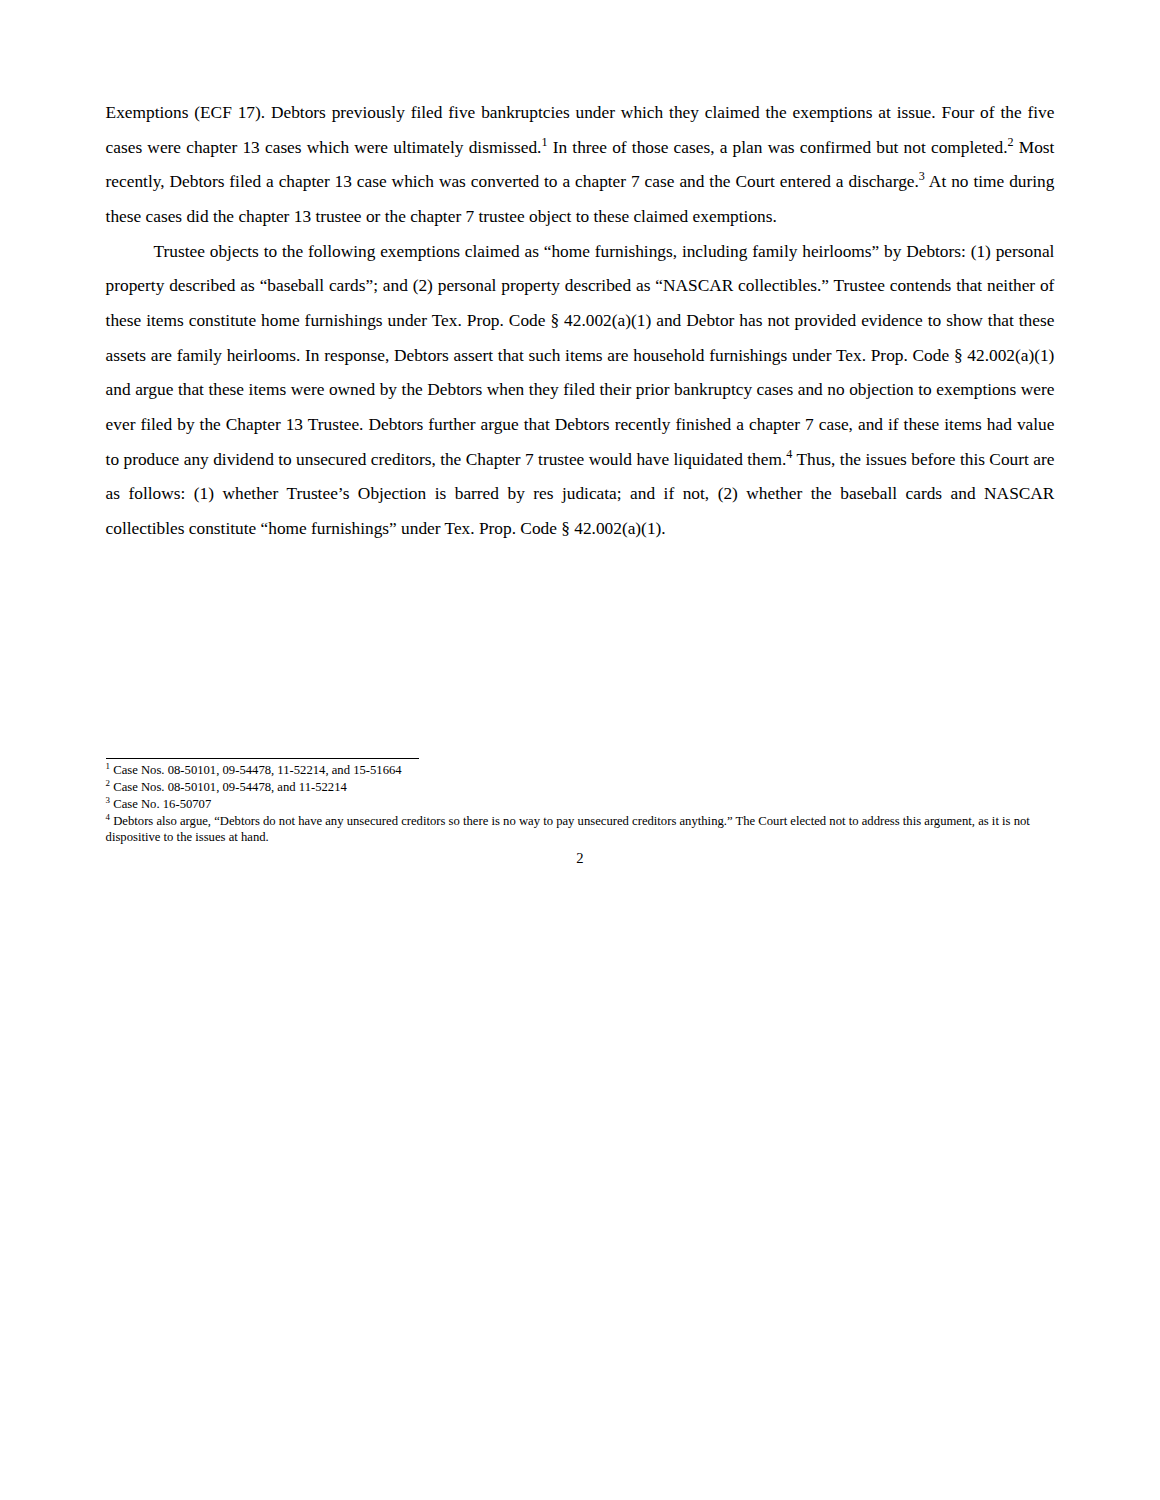Exemptions (ECF 17). Debtors previously filed five bankruptcies under which they claimed the exemptions at issue. Four of the five cases were chapter 13 cases which were ultimately dismissed.1 In three of those cases, a plan was confirmed but not completed.2 Most recently, Debtors filed a chapter 13 case which was converted to a chapter 7 case and the Court entered a discharge.3 At no time during these cases did the chapter 13 trustee or the chapter 7 trustee object to these claimed exemptions.
Trustee objects to the following exemptions claimed as “home furnishings, including family heirlooms” by Debtors: (1) personal property described as “baseball cards”; and (2) personal property described as “NASCAR collectibles.” Trustee contends that neither of these items constitute home furnishings under Tex. Prop. Code § 42.002(a)(1) and Debtor has not provided evidence to show that these assets are family heirlooms. In response, Debtors assert that such items are household furnishings under Tex. Prop. Code § 42.002(a)(1) and argue that these items were owned by the Debtors when they filed their prior bankruptcy cases and no objection to exemptions were ever filed by the Chapter 13 Trustee. Debtors further argue that Debtors recently finished a chapter 7 case, and if these items had value to produce any dividend to unsecured creditors, the Chapter 7 trustee would have liquidated them.4 Thus, the issues before this Court are as follows: (1) whether Trustee’s Objection is barred by res judicata; and if not, (2) whether the baseball cards and NASCAR collectibles constitute “home furnishings” under Tex. Prop. Code § 42.002(a)(1).
1 Case Nos. 08-50101, 09-54478, 11-52214, and 15-51664
2 Case Nos. 08-50101, 09-54478, and 11-52214
3 Case No. 16-50707
4 Debtors also argue, “Debtors do not have any unsecured creditors so there is no way to pay unsecured creditors anything.” The Court elected not to address this argument, as it is not dispositive to the issues at hand.
2